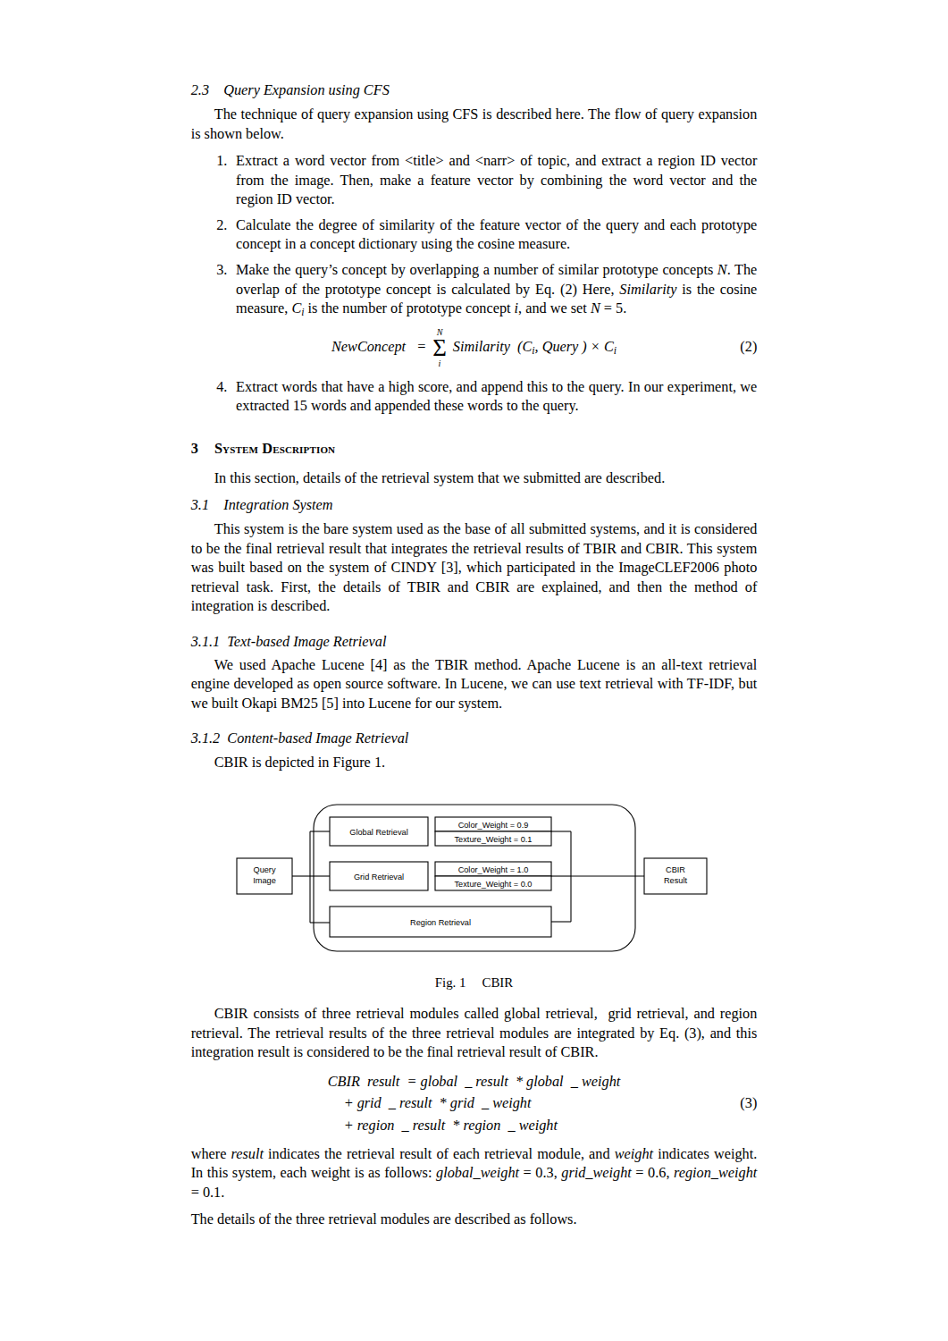2.3 Query Expansion using CFS
The technique of query expansion using CFS is described here. The flow of query expansion is shown below.
1. Extract a word vector from <title> and <narr> of topic, and extract a region ID vector from the image. Then, make a feature vector by combining the word vector and the region ID vector.
2. Calculate the degree of similarity of the feature vector of the query and each prototype concept in a concept dictionary using the cosine measure.
3. Make the query’s concept by overlapping a number of similar prototype concepts N. The overlap of the prototype concept is calculated by Eq. (2) Here, Similarity is the cosine measure, Ci is the number of prototype concept i, and we set N = 5.
NewConcept = NΣi Similarity (Ci, Query ) × Ci
(2)
4. Extract words that have a high score, and append this to the query. In our experiment, we extracted 15 words and appended these words to the query.
3 System Description
In this section, details of the retrieval system that we submitted are described.
3.1 Integration System
This system is the bare system used as the base of all submitted systems, and it is considered to be the final retrieval result that integrates the retrieval results of TBIR and CBIR. This system was built based on the system of CINDY [3], which participated in the ImageCLEF2006 photo retrieval task. First, the details of TBIR and CBIR are explained, and then the method of integration is described.
3.1.1 Text-based Image Retrieval
We used Apache Lucene [4] as the TBIR method. Apache Lucene is an all-text retrieval engine developed as open source software. In Lucene, we can use text retrieval with TF-IDF, but we built Okapi BM25 [5] into Lucene for our system.
3.1.2 Content-based Image Retrieval
CBIR is depicted in Figure 1.
Query Image Global Retrieval Color_Weight = 0.9 Texture_Weight = 0.1 Grid Retrieval Color_Weight = 1.0 Texture_Weight = 0.0 Region Retrieval CBIR Result
Fig. 1 CBIR
CBIR consists of three retrieval modules called global retrieval, grid retrieval, and region retrieval. The retrieval results of the three retrieval modules are integrated by Eq. (3), and this integration result is considered to be the final retrieval result of CBIR.
CBIR result = global _ result * global _ weight
+ grid _ result * grid _ weight
+ region _ result * region _ weight
(3)
where result indicates the retrieval result of each retrieval module, and weight indicates weight. In this system, each weight is as follows: global_weight = 0.3, grid_weight = 0.6, region_weight = 0.1.
The details of the three retrieval modules are described as follows.